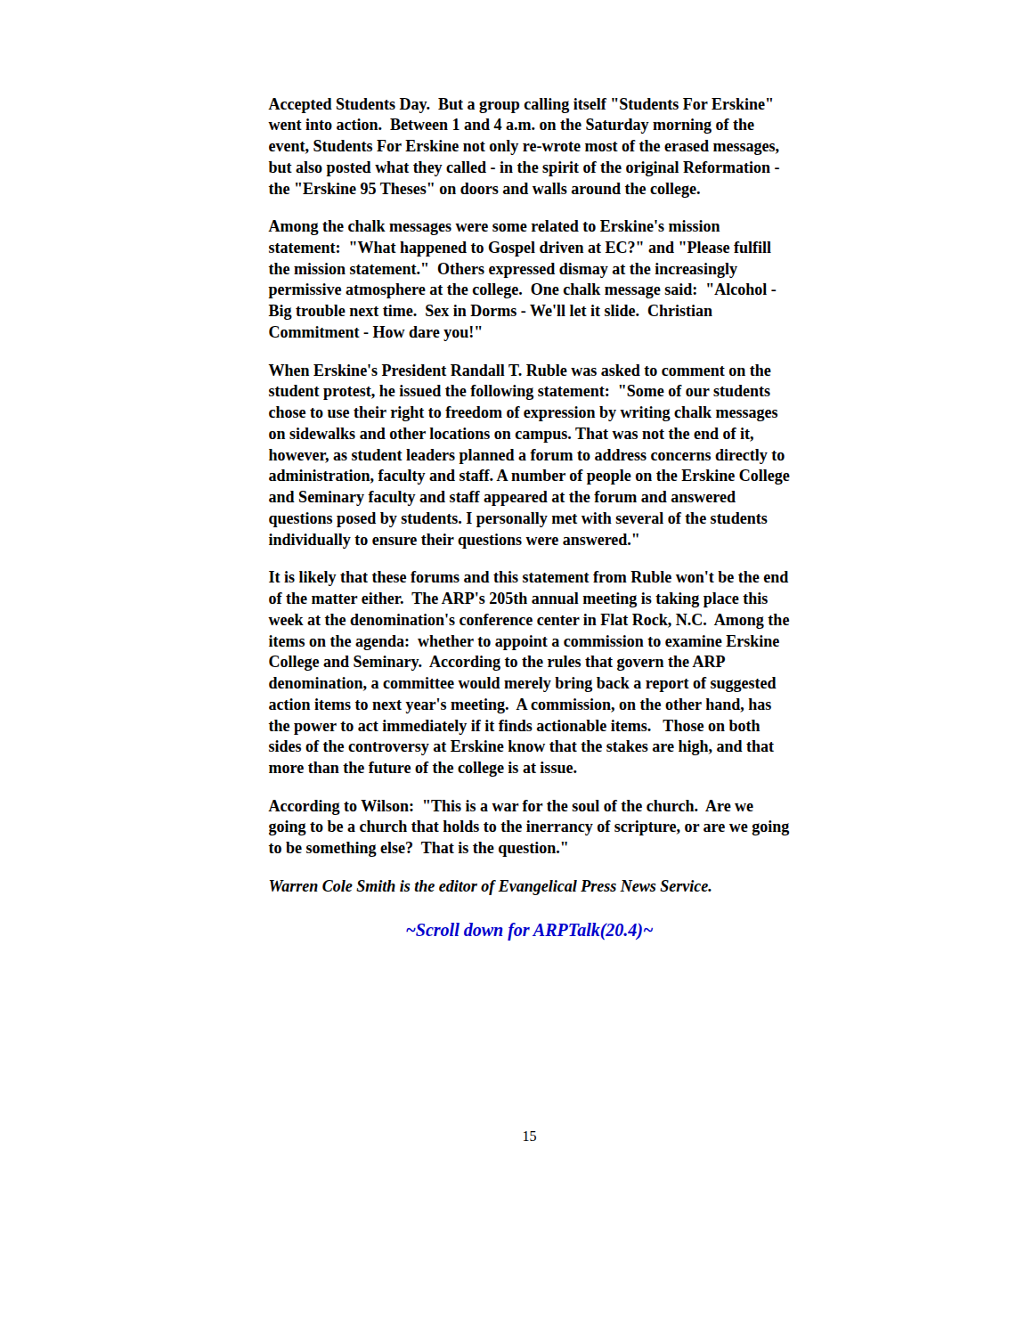Accepted Students Day. But a group calling itself "Students For Erskine" went into action. Between 1 and 4 a.m. on the Saturday morning of the event, Students For Erskine not only re-wrote most of the erased messages, but also posted what they called - in the spirit of the original Reformation - the "Erskine 95 Theses" on doors and walls around the college.
Among the chalk messages were some related to Erskine's mission statement: "What happened to Gospel driven at EC?" and "Please fulfill the mission statement." Others expressed dismay at the increasingly permissive atmosphere at the college. One chalk message said: "Alcohol - Big trouble next time. Sex in Dorms - We'll let it slide. Christian Commitment - How dare you!"
When Erskine's President Randall T. Ruble was asked to comment on the student protest, he issued the following statement: "Some of our students chose to use their right to freedom of expression by writing chalk messages on sidewalks and other locations on campus. That was not the end of it, however, as student leaders planned a forum to address concerns directly to administration, faculty and staff. A number of people on the Erskine College and Seminary faculty and staff appeared at the forum and answered questions posed by students. I personally met with several of the students individually to ensure their questions were answered."
It is likely that these forums and this statement from Ruble won't be the end of the matter either. The ARP's 205th annual meeting is taking place this week at the denomination's conference center in Flat Rock, N.C. Among the items on the agenda: whether to appoint a commission to examine Erskine College and Seminary. According to the rules that govern the ARP denomination, a committee would merely bring back a report of suggested action items to next year's meeting. A commission, on the other hand, has the power to act immediately if it finds actionable items. Those on both sides of the controversy at Erskine know that the stakes are high, and that more than the future of the college is at issue.
According to Wilson: "This is a war for the soul of the church. Are we going to be a church that holds to the inerrancy of scripture, or are we going to be something else? That is the question."
Warren Cole Smith is the editor of Evangelical Press News Service.
~Scroll down for ARPTalk(20.4)~
15